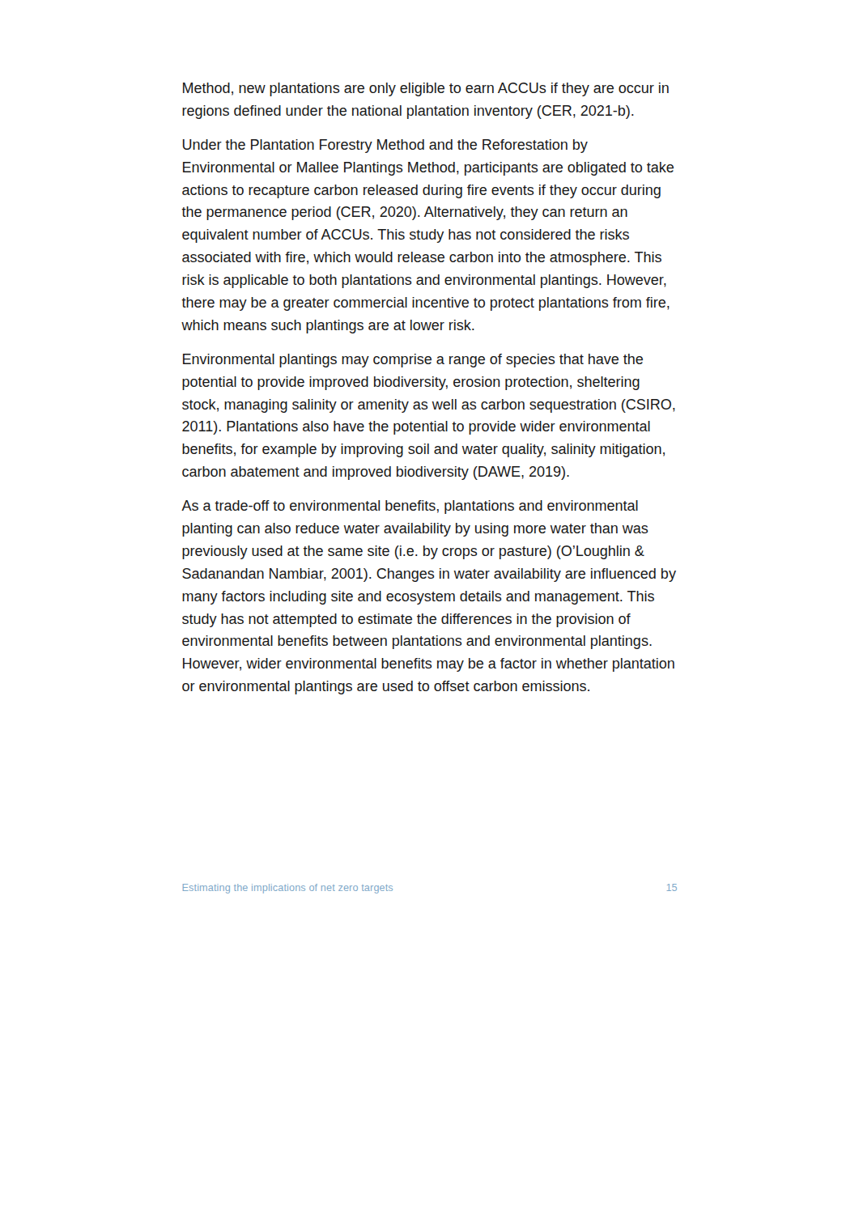Method, new plantations are only eligible to earn ACCUs if they are occur in regions defined under the national plantation inventory (CER, 2021-b).
Under the Plantation Forestry Method and the Reforestation by Environmental or Mallee Plantings Method, participants are obligated to take actions to recapture carbon released during fire events if they occur during the permanence period (CER, 2020). Alternatively, they can return an equivalent number of ACCUs. This study has not considered the risks associated with fire, which would release carbon into the atmosphere. This risk is applicable to both plantations and environmental plantings. However, there may be a greater commercial incentive to protect plantations from fire, which means such plantings are at lower risk.
Environmental plantings may comprise a range of species that have the potential to provide improved biodiversity, erosion protection, sheltering stock, managing salinity or amenity as well as carbon sequestration (CSIRO, 2011). Plantations also have the potential to provide wider environmental benefits, for example by improving soil and water quality, salinity mitigation, carbon abatement and improved biodiversity (DAWE, 2019).
As a trade-off to environmental benefits, plantations and environmental planting can also reduce water availability by using more water than was previously used at the same site (i.e. by crops or pasture) (O’Loughlin & Sadanandan Nambiar, 2001). Changes in water availability are influenced by many factors including site and ecosystem details and management. This study has not attempted to estimate the differences in the provision of environmental benefits between plantations and environmental plantings. However, wider environmental benefits may be a factor in whether plantation or environmental plantings are used to offset carbon emissions.
Estimating the implications of net zero targets 15